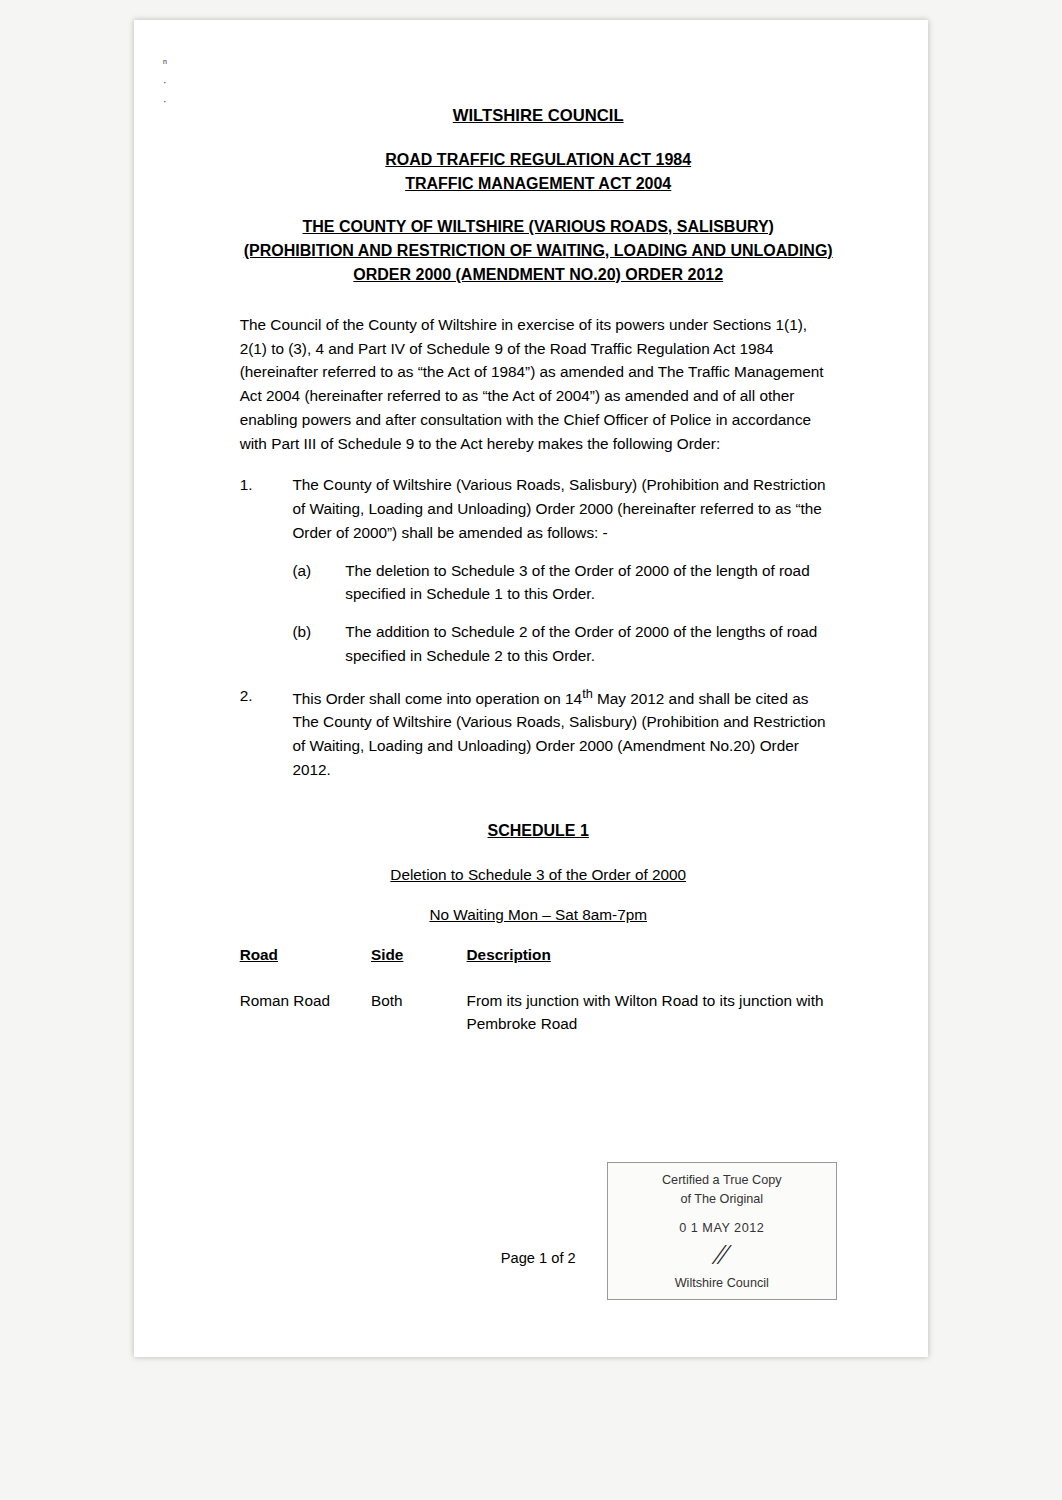ⁿ · ·
WILTSHIRE COUNCIL
ROAD TRAFFIC REGULATION ACT 1984 TRAFFIC MANAGEMENT ACT 2004
THE COUNTY OF WILTSHIRE (VARIOUS ROADS, SALISBURY) (PROHIBITION AND RESTRICTION OF WAITING, LOADING AND UNLOADING) ORDER 2000 (AMENDMENT NO.20) ORDER 2012
The Council of the County of Wiltshire in exercise of its powers under Sections 1(1), 2(1) to (3), 4 and Part IV of Schedule 9 of the Road Traffic Regulation Act 1984 (hereinafter referred to as “the Act of 1984”) as amended and The Traffic Management Act 2004 (hereinafter referred to as “the Act of 2004”) as amended and of all other enabling powers and after consultation with the Chief Officer of Police in accordance with Part III of Schedule 9 to the Act hereby makes the following Order:
The County of Wiltshire (Various Roads, Salisbury) (Prohibition and Restriction of Waiting, Loading and Unloading) Order 2000 (hereinafter referred to as “the Order of 2000”) shall be amended as follows: -
The deletion to Schedule 3 of the Order of 2000 of the length of road specified in Schedule 1 to this Order.
The addition to Schedule 2 of the Order of 2000 of the lengths of road specified in Schedule 2 to this Order.
This Order shall come into operation on 14th May 2012 and shall be cited as The County of Wiltshire (Various Roads, Salisbury) (Prohibition and Restriction of Waiting, Loading and Unloading) Order 2000 (Amendment No.20) Order 2012.
SCHEDULE 1
Deletion to Schedule 3 of the Order of 2000
No Waiting Mon – Sat 8am-7pm
| Road | Side | Description |
| --- | --- | --- |
| Roman Road | Both | From its junction with Wilton Road to its junction with Pembroke Road |
Page 1 of 2
Certified a True Copy
of The Original
0 1 MAY 2012
⁄⁄
Wiltshire Council